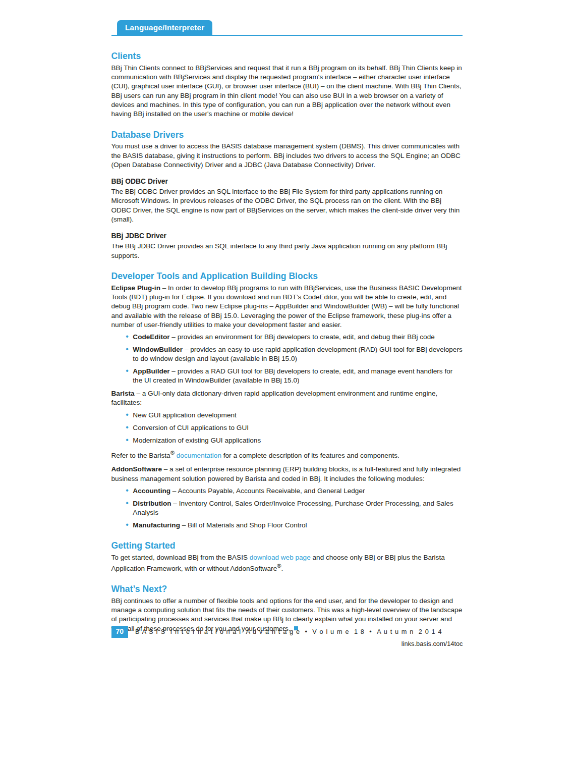Language/Interpreter
Clients
BBj Thin Clients connect to BBjServices and request that it run a BBj program on its behalf. BBj Thin Clients keep in communication with BBjServices and display the requested program's interface – either character user interface (CUI), graphical user interface (GUI), or browser user interface (BUI) – on the client machine. With BBj Thin Clients, BBj users can run any BBj program in thin client mode! You can also use BUI in a web browser on a variety of devices and machines. In this type of configuration, you can run a BBj application over the network without even having BBj installed on the user's machine or mobile device!
Database Drivers
You must use a driver to access the BASIS database management system (DBMS). This driver communicates with the BASIS database, giving it instructions to perform. BBj includes two drivers to access the SQL Engine; an ODBC (Open Database Connectivity) Driver and a JDBC (Java Database Connectivity) Driver.
BBj ODBC Driver
The BBj ODBC Driver provides an SQL interface to the BBj File System for third party applications running on Microsoft Windows. In previous releases of the ODBC Driver, the SQL process ran on the client. With the BBj ODBC Driver, the SQL engine is now part of BBjServices on the server, which makes the client-side driver very thin (small).
BBj JDBC Driver
The BBj JDBC Driver provides an SQL interface to any third party Java application running on any platform BBj supports.
Developer Tools and Application Building Blocks
Eclipse Plug-in – In order to develop BBj programs to run with BBjServices, use the Business BASIC Development Tools (BDT) plug-in for Eclipse. If you download and run BDT’s CodeEditor, you will be able to create, edit, and debug BBj program code. Two new Eclipse plug-ins – AppBuilder and WindowBuilder (WB) – will be fully functional and available with the release of BBj 15.0. Leveraging the power of the Eclipse framework, these plug-ins offer a number of user-friendly utilities to make your development faster and easier.
CodeEditor – provides an environment for BBj developers to create, edit, and debug their BBj code
WindowBuilder – provides an easy-to-use rapid application development (RAD) GUI tool for BBj developers to do window design and layout (available in BBj 15.0)
AppBuilder – provides a RAD GUI tool for BBj developers to create, edit, and manage event handlers for the UI created in WindowBuilder (available in BBj 15.0)
Barista – a GUI-only data dictionary-driven rapid application development environment and runtime engine, facilitates:
New GUI application development
Conversion of CUI applications to GUI
Modernization of existing GUI applications
Refer to the Barista® documentation for a complete description of its features and components.
AddonSoftware – a set of enterprise resource planning (ERP) building blocks, is a full-featured and fully integrated business management solution powered by Barista and coded in BBj. It includes the following modules:
Accounting – Accounts Payable, Accounts Receivable, and General Ledger
Distribution – Inventory Control, Sales Order/Invoice Processing, Purchase Order Processing, and Sales Analysis
Manufacturing – Bill of Materials and Shop Floor Control
Getting Started
To get started, download BBj from the BASIS download web page and choose only BBj or BBj plus the Barista Application Framework, with or without AddonSoftware®.
What’s Next?
BBj continues to offer a number of flexible tools and options for the end user, and for the developer to design and manage a computing solution that fits the needs of their customers. This was a high-level overview of the landscape of participating processes and services that make up BBj to clearly explain what you installed on your server and what all of these processes do for you and your customers.
70 B A S I S I n t e r n a t i o n a l A d v a n t a g e • V o l u m e 1 8 • A u t u m n 2 0 1 4 links.basis.com/14toc